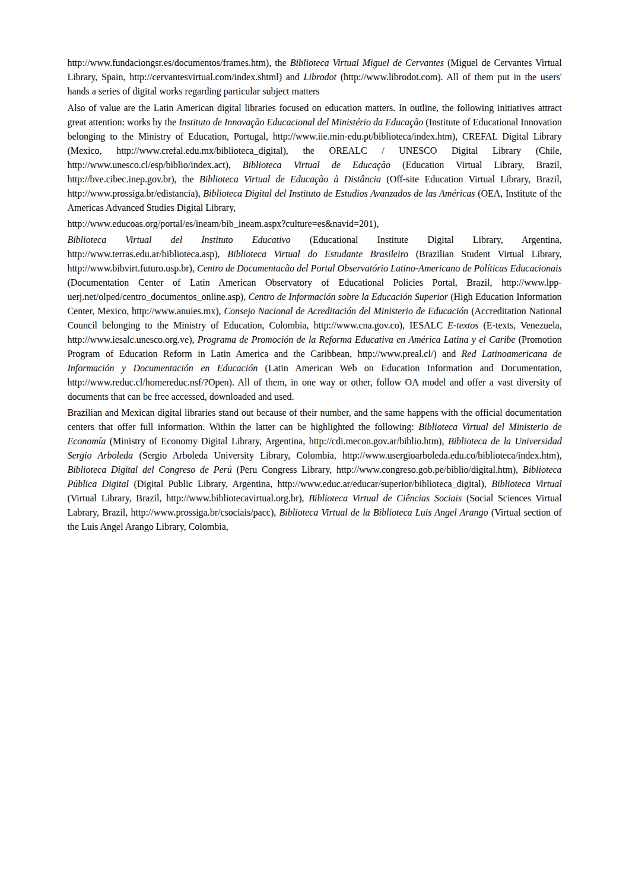http://www.fundaciongsr.es/documentos/frames.htm), the Biblioteca Virtual Miguel de Cervantes (Miguel de Cervantes Virtual Library, Spain, http://cervantesvirtual.com/index.shtml) and Librodot (http://www.librodot.com). All of them put in the users' hands a series of digital works regarding particular subject matters
Also of value are the Latin American digital libraries focused on education matters. In outline, the following initiatives attract great attention: works by the Instituto de Innovação Educacional del Ministério da Educação (Institute of Educational Innovation belonging to the Ministry of Education, Portugal, http://www.iie.min-edu.pt/biblioteca/index.htm), CREFAL Digital Library (Mexico, http://www.crefal.edu.mx/biblioteca_digital), the OREALC / UNESCO Digital Library (Chile, http://www.unesco.cl/esp/biblio/index.act), Biblioteca Virtual de Educação (Education Virtual Library, Brazil, http://bve.cibec.inep.gov.br), the Biblioteca Virtual de Educação à Distância (Off-site Education Virtual Library, Brazil, http://www.prossiga.br/edistancia), Biblioteca Digital del Instituto de Estudios Avanzados de las Américas (OEA, Institute of the Americas Advanced Studies Digital Library,
http://www.educoas.org/portal/es/ineam/bib_ineam.aspx?culture=es&navid=201),
Biblioteca Virtual del Instituto Educativo (Educational Institute Digital Library, Argentina, http://www.terras.edu.ar/biblioteca.asp), Biblioteca Virtual do Estudante Brasileiro (Brazilian Student Virtual Library, http://www.bibvirt.futuro.usp.br), Centro de Documentacão del Portal Observatório Latino-Americano de Políticas Educacionais (Documentation Center of Latin American Observatory of Educational Policies Portal, Brazil, http://www.lpp-uerj.net/olped/centro_documentos_online.asp), Centro de Información sobre la Educación Superior (High Education Information Center, Mexico, http://www.anuies.mx), Consejo Nacional de Acreditación del Ministerio de Educación (Accreditation National Council belonging to the Ministry of Education, Colombia, http://www.cna.gov.co), IESALC E-textos (E-texts, Venezuela, http://www.iesalc.unesco.org.ve), Programa de Promoción de la Reforma Educativa en América Latina y el Caribe (Promotion Program of Education Reform in Latin America and the Caribbean, http://www.preal.cl/) and Red Latinoamericana de Información y Documentación en Educación (Latin American Web on Education Information and Documentation, http://www.reduc.cl/homereduc.nsf/?Open). All of them, in one way or other, follow OA model and offer a vast diversity of documents that can be free accessed, downloaded and used.
Brazilian and Mexican digital libraries stand out because of their number, and the same happens with the official documentation centers that offer full information. Within the latter can be highlighted the following: Biblioteca Virtual del Ministerio de Economía (Ministry of Economy Digital Library, Argentina, http://cdi.mecon.gov.ar/biblio.htm), Biblioteca de la Universidad Sergio Arboleda (Sergio Arboleda University Library, Colombia, http://www.usergioarboleda.edu.co/biblioteca/index.htm), Biblioteca Digital del Congreso de Perú (Peru Congress Library, http://www.congreso.gob.pe/biblio/digital.htm), Biblioteca Pública Digital (Digital Public Library, Argentina, http://www.educ.ar/educar/superior/biblioteca_digital), Biblioteca Virtual (Virtual Library, Brazil, http://www.bibliotecavirtual.org.br), Biblioteca Virtual de Ciências Sociais (Social Sciences Virtual Labrary, Brazil, http://www.prossiga.br/csociais/pacc), Biblioteca Virtual de la Biblioteca Luis Angel Arango (Virtual section of the Luis Angel Arango Library, Colombia,